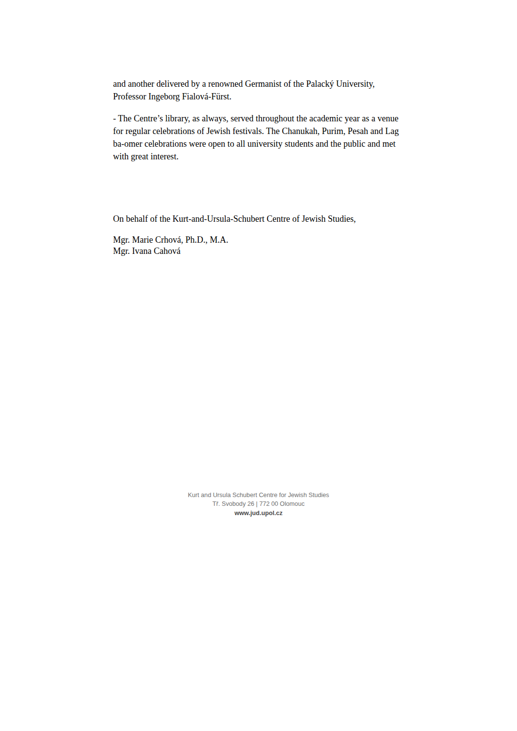and another delivered by a renowned Germanist of the Palacký University, Professor Ingeborg Fialová-Fürst.
- The Centre’s library, as always, served throughout the academic year as a venue for regular celebrations of Jewish festivals. The Chanukah, Purim, Pesah and Lag ba-omer celebrations were open to all university students and the public and met with great interest.
On behalf of the Kurt-and-Ursula-Schubert Centre of Jewish Studies,
Mgr. Marie Crhová, Ph.D., M.A.
Mgr. Ivana Cahová
Kurt and Ursula Schubert Centre for Jewish Studies
Tř. Svobody 26 | 772 00 Olomouc
www.jud.upol.cz